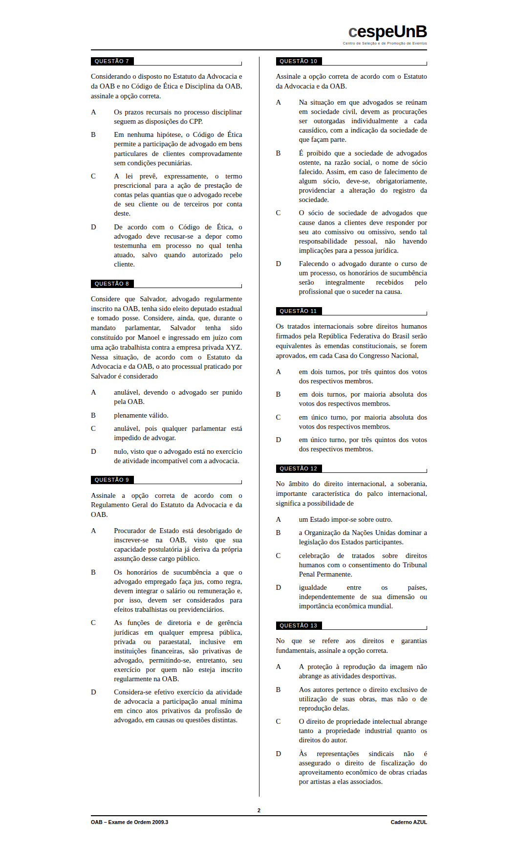cespeUnB
Centro de Seleção e de Promoção de Eventos
QUESTÃO 7
Considerando o disposto no Estatuto da Advocacia e da OAB e no Código de Ética e Disciplina da OAB, assinale a opção correta.
AOs prazos recursais no processo disciplinar seguem as disposições do CPP.
BEm nenhuma hipótese, o Código de Ética permite a participação de advogado em bens particulares de clientes comprovadamente sem condições pecuniárias.
CA lei prevê, expressamente, o termo prescricional para a ação de prestação de contas pelas quantias que o advogado recebe de seu cliente ou de terceiros por conta deste.
DDe acordo com o Código de Ética, o advogado deve recusar-se a depor como testemunha em processo no qual tenha atuado, salvo quando autorizado pelo cliente.
QUESTÃO 8
Considere que Salvador, advogado regularmente inscrito na OAB, tenha sido eleito deputado estadual e tomado posse. Considere, ainda, que, durante o mandato parlamentar, Salvador tenha sido constituído por Manoel e ingressado em juízo com uma ação trabalhista contra a empresa privada XYZ. Nessa situação, de acordo com o Estatuto da Advocacia e da OAB, o ato processual praticado por Salvador é considerado
Aanulável, devendo o advogado ser punido pela OAB.
Bplenamente válido.
Canulável, pois qualquer parlamentar está impedido de advogar.
Dnulo, visto que o advogado está no exercício de atividade incompatível com a advocacia.
QUESTÃO 9
Assinale a opção correta de acordo com o Regulamento Geral do Estatuto da Advocacia e da OAB.
AProcurador de Estado está desobrigado de inscrever-se na OAB, visto que sua capacidade postulatória já deriva da própria assunção desse cargo público.
BOs honorários de sucumbência a que o advogado empregado faça jus, como regra, devem integrar o salário ou remuneração e, por isso, devem ser considerados para efeitos trabalhistas ou previdenciários.
CAs funções de diretoria e de gerência jurídicas em qualquer empresa pública, privada ou paraestatal, inclusive em instituições financeiras, são privativas de advogado, permitindo-se, entretanto, seu exercício por quem não esteja inscrito regularmente na OAB.
DConsidera-se efetivo exercício da atividade de advocacia a participação anual mínima em cinco atos privativos da profissão de advogado, em causas ou questões distintas.
QUESTÃO 10
Assinale a opção correta de acordo com o Estatuto da Advocacia e da OAB.
ANa situação em que advogados se reúnam em sociedade civil, devem as procurações ser outorgadas individualmente a cada causídico, com a indicação da sociedade de que façam parte.
BÉ proibido que a sociedade de advogados ostente, na razão social, o nome de sócio falecido. Assim, em caso de falecimento de algum sócio, deve-se, obrigatoriamente, providenciar a alteração do registro da sociedade.
CO sócio de sociedade de advogados que cause danos a clientes deve responder por seu ato comissivo ou omissivo, sendo tal responsabilidade pessoal, não havendo implicações para a pessoa jurídica.
DFalecendo o advogado durante o curso de um processo, os honorários de sucumbência serão integralmente recebidos pelo profissional que o suceder na causa.
QUESTÃO 11
Os tratados internacionais sobre direitos humanos firmados pela República Federativa do Brasil serão equivalentes às emendas constitucionais, se forem aprovados, em cada Casa do Congresso Nacional,
Aem dois turnos, por três quintos dos votos dos respectivos membros.
Bem dois turnos, por maioria absoluta dos votos dos respectivos membros.
Cem único turno, por maioria absoluta dos votos dos respectivos membros.
Dem único turno, por três quintos dos votos dos respectivos membros.
QUESTÃO 12
No âmbito do direito internacional, a soberania, importante característica do palco internacional, significa a possibilidade de
Aum Estado impor-se sobre outro.
Ba Organização da Nações Unidas dominar a legislação dos Estados participantes.
Ccelebração de tratados sobre direitos humanos com o consentimento do Tribunal Penal Permanente.
Digualdade entre os países, independentemente de sua dimensão ou importância econômica mundial.
QUESTÃO 13
No que se refere aos direitos e garantias fundamentais, assinale a opção correta.
AA proteção à reprodução da imagem não abrange as atividades desportivas.
BAos autores pertence o direito exclusivo de utilização de suas obras, mas não o de reprodução delas.
CO direito de propriedade intelectual abrange tanto a propriedade industrial quanto os direitos do autor.
DÀs representações sindicais não é assegurado o direito de fiscalização do aproveitamento econômico de obras criadas por artistas a elas associados.
2
OAB – Exame de Ordem 2009.3
Caderno AZUL